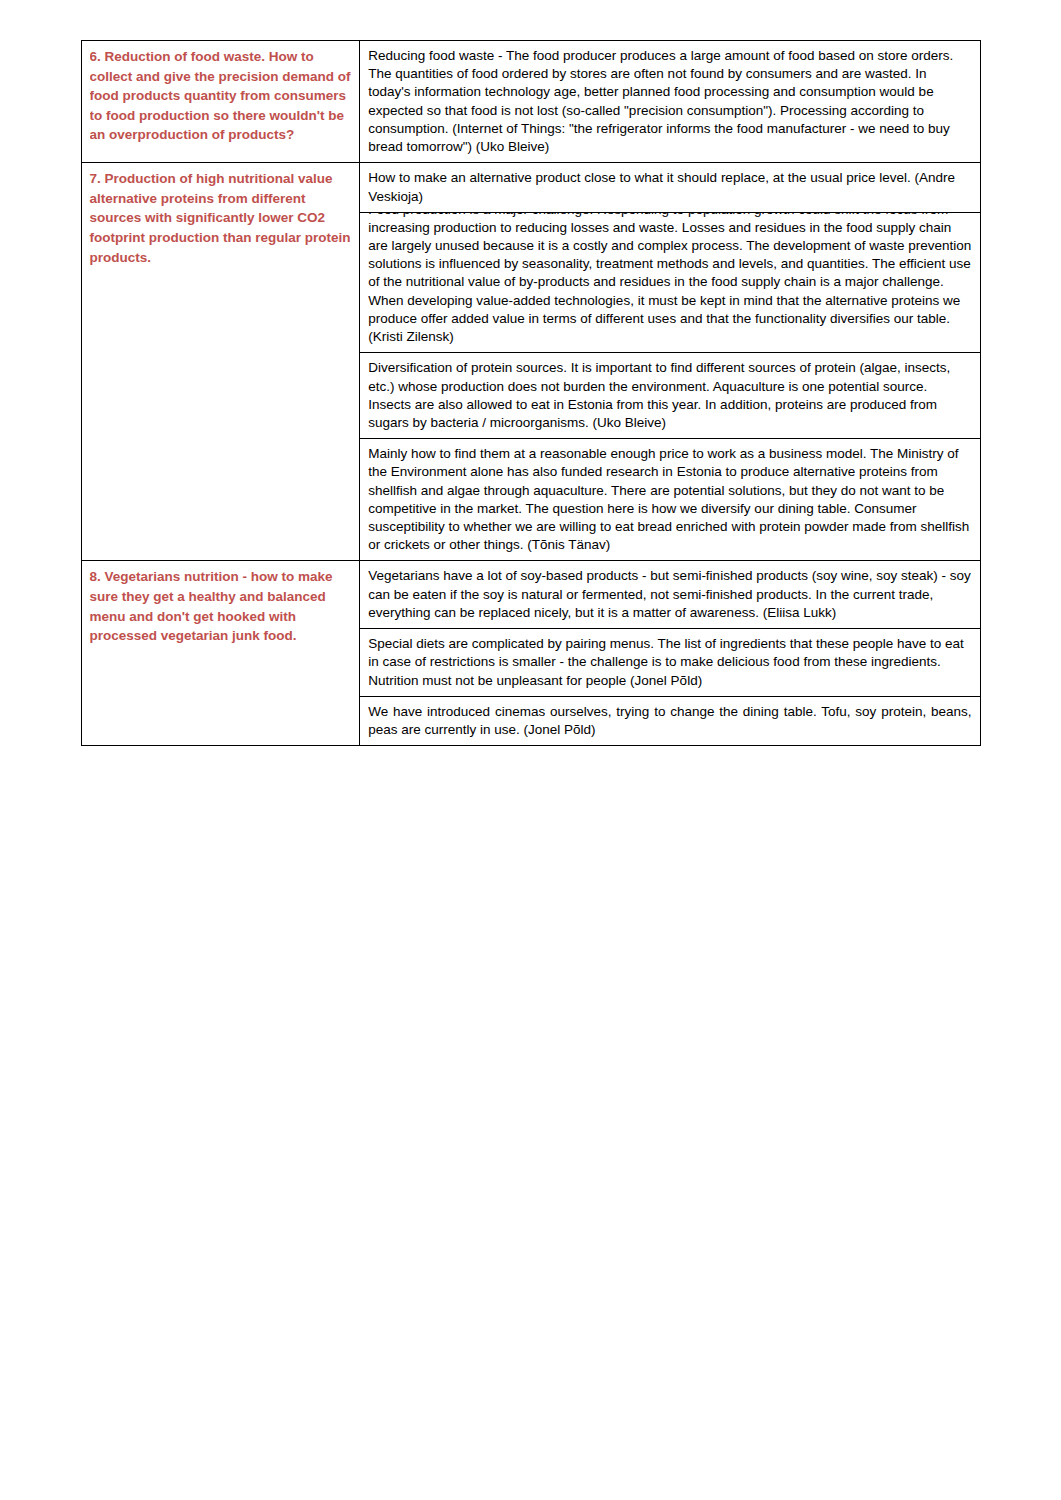| 6. Reduction of food waste. How to collect and give the precision demand of food products quantity from consumers to food production so there wouldn't be an overproduction of products? | Reducing food waste - The food producer produces a large amount of food based on store orders. The quantities of food ordered by stores are often not found by consumers and are wasted. In today's information technology age, better planned food processing and consumption would be expected so that food is not lost (so-called "precision consumption"). Processing according to consumption. (Internet of Things: "the refrigerator informs the food manufacturer - we need to buy bread tomorrow") (Uko Bleive) |
| 7. Production of high nutritional value alternative proteins from different sources with significantly lower CO2 footprint production than regular protein products. | How to make an alternative product close to what it should replace, at the usual price level. (Andre Veskioja) |
| Food production is a major challenge. Responding to population growth could shift the focus from increasing production to reducing losses and waste. Losses and residues in the food supply chain are largely unused because it is a costly and complex process. The development of waste prevention solutions is influenced by seasonality, treatment methods and levels, and quantities. The efficient use of the nutritional value of by-products and residues in the food supply chain is a major challenge. When developing value-added technologies, it must be kept in mind that the alternative proteins we produce offer added value in terms of different uses and that the functionality diversifies our table. (Kristi Zilensk) |
| Diversification of protein sources. It is important to find different sources of protein (algae, insects, etc.) whose production does not burden the environment. Aquaculture is one potential source. Insects are also allowed to eat in Estonia from this year. In addition, proteins are produced from sugars by bacteria / microorganisms. (Uko Bleive) |
| Mainly how to find them at a reasonable enough price to work as a business model. The Ministry of the Environment alone has also funded research in Estonia to produce alternative proteins from shellfish and algae through aquaculture. There are potential solutions, but they do not want to be competitive in the market. The question here is how we diversify our dining table. Consumer susceptibility to whether we are willing to eat bread enriched with protein powder made from shellfish or crickets or other things. (Tõnis Tänav) |
| 8. Vegetarians nutrition - how to make sure they get a healthy and balanced menu and don't get hooked with processed vegetarian junk food. | Vegetarians have a lot of soy-based products - but semi-finished products (soy wine, soy steak) - soy can be eaten if the soy is natural or fermented, not semi-finished products. In the current trade, everything can be replaced nicely, but it is a matter of awareness. (Eliisa Lukk) |
| Special diets are complicated by pairing menus. The list of ingredients that these people have to eat in case of restrictions is smaller - the challenge is to make delicious food from these ingredients. Nutrition must not be unpleasant for people (Jonel Põld) |
| We have introduced cinemas ourselves, trying to change the dining table. Tofu, soy protein, beans, peas are currently in use. (Jonel Põld) |